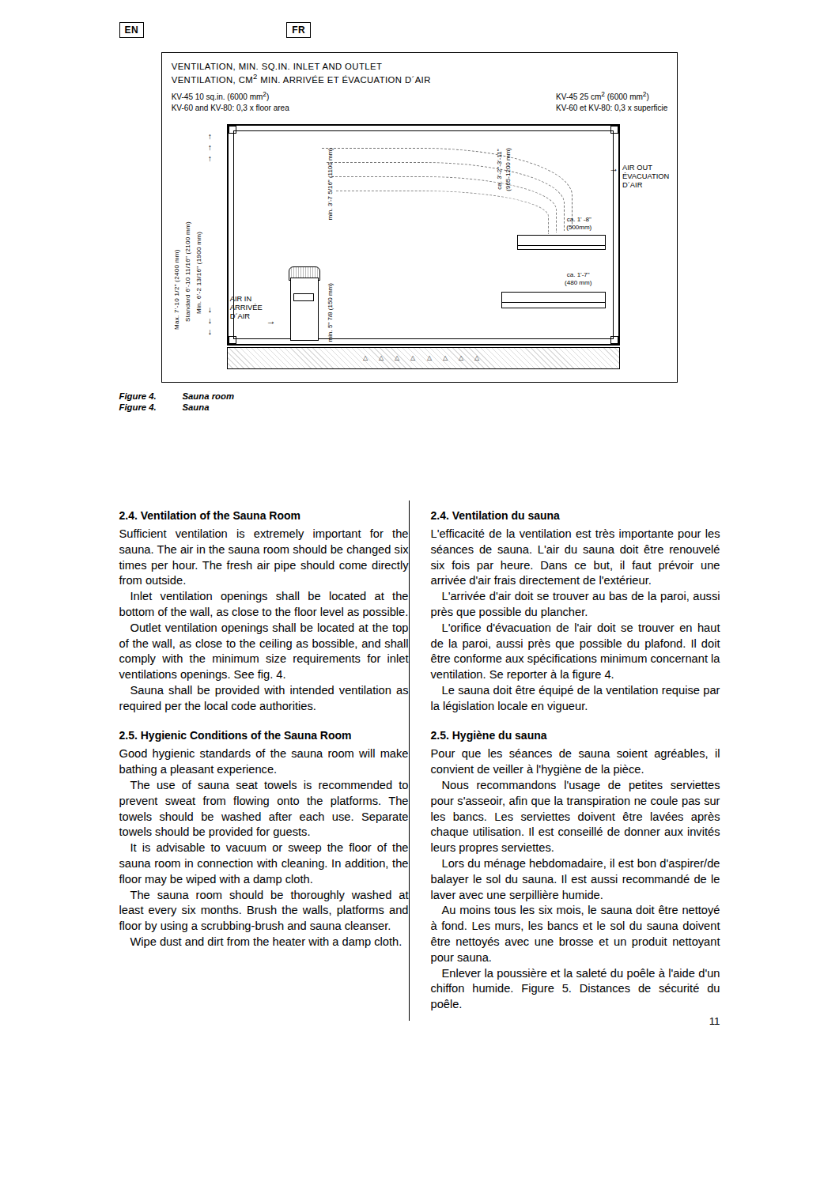EN FR
VENTILATION, MIN. SQ.IN. INLET AND OUTLET
VENTILATION, CM2 MIN. ARRIVÉE ET ÉVACUATION D´AIR
KV-45 10 sq.in. (6000 mm2)
KV-60 and KV-80: 0,3 x floor area
KV-45 25 cm2 (6000 mm2)
KV-60 et KV-80: 0,3 x superficie
Max. 7'-10 1/2" (2400 mm)
Standard 6'-10 11/16" (2100 mm)
Min. 6'-2 13/16" (1900 mm)
↑ ↑ ↑ ↓ ↓ ↓
min. 3'-7 5/16" (1100 mm)
min. 5" 7/8 (150 mm)
ca. 3'-2"-3'-11"
(965-1200 mm)
ca. 1' -8"
(500mm)
ca. 1'-7"
(480 mm)
AIR IN
ARRIVÉE
D´AIR
→
AIR OUT
ÉVACUATION
D´AIR
→
△ △ △ △ △ △ △ △
Figure 4. Sauna room
Figure 4. Sauna
2.4. Ventilation of the Sauna Room
Sufficient ventilation is extremely important for the sauna. The air in the sauna room should be changed six times per hour. The fresh air pipe should come directly from outside.
Inlet ventilation openings shall be located at the bottom of the wall, as close to the floor level as possible.
Outlet ventilation openings shall be located at the top of the wall, as close to the ceiling as bossible, and shall comply with the minimum size requirements for inlet ventilations openings. See fig. 4.
Sauna shall be provided with intended ventilation as required per the local code authorities.
2.5. Hygienic Conditions of the Sauna Room
Good hygienic standards of the sauna room will make bathing a pleasant experience.
The use of sauna seat towels is recommended to prevent sweat from flowing onto the platforms. The towels should be washed after each use. Separate towels should be provided for guests.
It is advisable to vacuum or sweep the floor of the sauna room in connection with cleaning. In addition, the floor may be wiped with a damp cloth.
The sauna room should be thoroughly washed at least every six months. Brush the walls, platforms and floor by using a scrubbing-brush and sauna cleanser.
Wipe dust and dirt from the heater with a damp cloth.
2.4. Ventilation du sauna
L'efficacité de la ventilation est très importante pour les séances de sauna. L'air du sauna doit être renouvelé six fois par heure. Dans ce but, il faut prévoir une arrivée d'air frais directement de l'extérieur.
L'arrivée d'air doit se trouver au bas de la paroi, aussi près que possible du plancher.
L'orifice d'évacuation de l'air doit se trouver en haut de la paroi, aussi près que possible du plafond. Il doit être conforme aux spécifications minimum concernant la ventilation. Se reporter à la figure 4.
Le sauna doit être équipé de la ventilation requise par la législation locale en vigueur.
2.5. Hygiène du sauna
Pour que les séances de sauna soient agréables, il convient de veiller à l'hygiène de la pièce.
Nous recommandons l'usage de petites serviettes pour s'asseoir, afin que la transpiration ne coule pas sur les bancs. Les serviettes doivent être lavées après chaque utilisation. Il est conseillé de donner aux invités leurs propres serviettes.
Lors du ménage hebdomadaire, il est bon d'aspirer/de balayer le sol du sauna. Il est aussi recommandé de le laver avec une serpillière humide.
Au moins tous les six mois, le sauna doit être nettoyé à fond. Les murs, les bancs et le sol du sauna doivent être nettoyés avec une brosse et un produit nettoyant pour sauna.
Enlever la poussière et la saleté du poêle à l'aide d'un chiffon humide. Figure 5. Distances de sécurité du poêle.
11